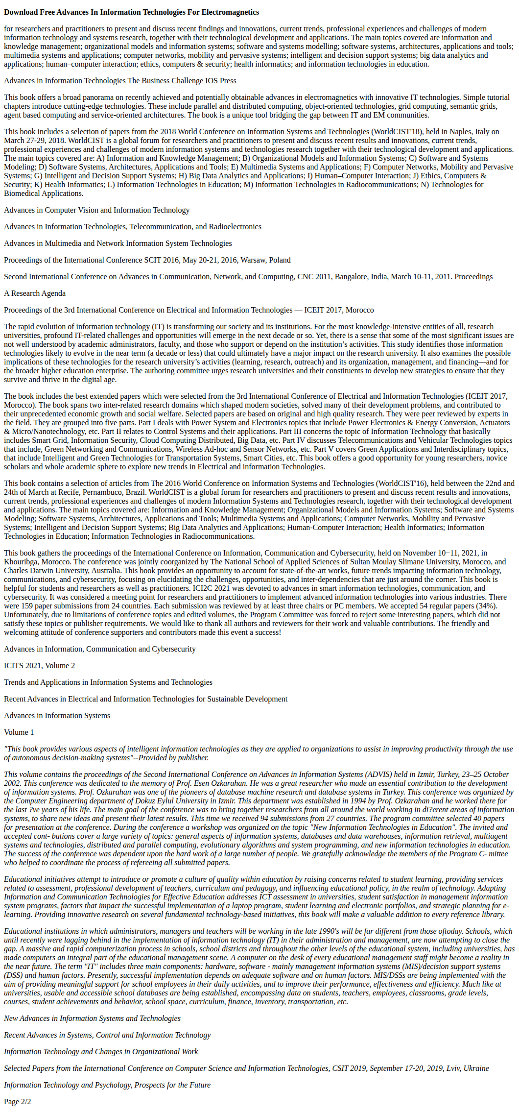Download Free Advances In Information Technologies For Electromagnetics
for researchers and practitioners to present and discuss recent findings and innovations, current trends, professional experiences and challenges of modern information technology and systems research, together with their technological development and applications. The main topics covered are information and knowledge management; organizational models and information systems; software and systems modelling; software systems, architectures, applications and tools; multimedia systems and applications; computer networks, mobility and pervasive systems; intelligent and decision support systems; big data analytics and applications; human–computer interaction; ethics, computers & security; health informatics; and information technologies in education.
Advances in Information Technologies The Business Challenge IOS Press
This book offers a broad panorama on recently achieved and potentially obtainable advances in electromagnetics with innovative IT technologies. Simple tutorial chapters introduce cutting-edge technologies. These include parallel and distributed computing, object-oriented technologies, grid computing, semantic grids, agent based computing and service-oriented architectures. The book is a unique tool bridging the gap between IT and EM communities.
This book includes a selection of papers from the 2018 World Conference on Information Systems and Technologies (WorldCIST'18), held in Naples, Italy on March 27-29, 2018. WorldCIST is a global forum for researchers and practitioners to present and discuss recent results and innovations, current trends, professional experiences and challenges of modern information systems and technologies research together with their technological development and applications. The main topics covered are: A) Information and Knowledge Management; B) Organizational Models and Information Systems; C) Software and Systems Modeling; D) Software Systems, Architectures, Applications and Tools; E) Multimedia Systems and Applications; F) Computer Networks, Mobility and Pervasive Systems; G) Intelligent and Decision Support Systems; H) Big Data Analytics and Applications; I) Human–Computer Interaction; J) Ethics, Computers & Security; K) Health Informatics; L) Information Technologies in Education; M) Information Technologies in Radiocommunications; N) Technologies for Biomedical Applications.
Advances in Computer Vision and Information Technology
Advances in Information Technologies, Telecommunication, and Radioelectronics
Advances in Multimedia and Network Information System Technologies
Proceedings of the International Conference SCIT 2016, May 20-21, 2016, Warsaw, Poland
Second International Conference on Advances in Communication, Network, and Computing, CNC 2011, Bangalore, India, March 10-11, 2011. Proceedings
A Research Agenda
Proceedings of the 3rd International Conference on Electrical and Information Technologies — ICEIT 2017, Morocco
The rapid evolution of information technology (IT) is transforming our society and its institutions. For the most knowledge-intensive entities of all, research universities, profound IT-related challenges and opportunities will emerge in the next decade or so. Yet, there is a sense that some of the most significant issues are not well understood by academic administrators, faculty, and those who support or depend on the institution’s activities. This study identifies those information technologies likely to evolve in the near term (a decade or less) that could ultimately have a major impact on the research university. It also examines the possible implications of these technologies for the research university’s activities (learning, research, outreach) and its organization, management, and financing—and for the broader higher education enterprise. The authoring committee urges research universities and their constituents to develop new strategies to ensure that they survive and thrive in the digital age.
The book includes the best extended papers which were selected from the 3rd International Conference of Electrical and Information Technologies (ICEIT 2017, Morocco). The book spans two inter-related research domains which shaped modern societies, solved many of their development problems, and contributed to their unprecedented economic growth and social welfare. Selected papers are based on original and high quality research. They were peer reviewed by experts in the field. They are grouped into five parts. Part I deals with Power System and Electronics topics that include Power Electronics & Energy Conversion, Actuators & Micro/Nanotechnology, etc. Part II relates to Control Systems and their applications. Part III concerns the topic of Information Technology that basically includes Smart Grid, Information Security, Cloud Computing Distributed, Big Data, etc. Part IV discusses Telecommunications and Vehicular Technologies topics that include, Green Networking and Communications, Wireless Ad-hoc and Sensor Networks, etc. Part V covers Green Applications and Interdisciplinary topics, that include Intelligent and Green Technologies for Transportation Systems, Smart Cities, etc. This book offers a good opportunity for young researchers, novice scholars and whole academic sphere to explore new trends in Electrical and information Technologies.
This book contains a selection of articles from The 2016 World Conference on Information Systems and Technologies (WorldCIST'16), held between the 22nd and 24th of March at Recife, Pernambuco, Brazil. WorldCIST is a global forum for researchers and practitioners to present and discuss recent results and innovations, current trends, professional experiences and challenges of modern Information Systems and Technologies research, together with their technological development and applications. The main topics covered are: Information and Knowledge Management; Organizational Models and Information Systems; Software and Systems Modeling; Software Systems, Architectures, Applications and Tools; Multimedia Systems and Applications; Computer Networks, Mobility and Pervasive Systems; Intelligent and Decision Support Systems; Big Data Analytics and Applications; Human-Computer Interaction; Health Informatics; Information Technologies in Education; Information Technologies in Radiocommunications.
This book gathers the proceedings of the International Conference on Information, Communication and Cybersecurity, held on November 10−11, 2021, in Khouribga, Morocco. The conference was jointly coorganized by The National School of Applied Sciences of Sultan Moulay Slimane University, Morocco, and Charles Darwin University, Australia. This book provides an opportunity to account for state-of-the-art works, future trends impacting information technology, communications, and cybersecurity, focusing on elucidating the challenges, opportunities, and inter-dependencies that are just around the corner. This book is helpful for students and researchers as well as practitioners. ICI2C 2021 was devoted to advances in smart information technologies, communication, and cybersecurity. It was considered a meeting point for researchers and practitioners to implement advanced information technologies into various industries. There were 159 paper submissions from 24 countries. Each submission was reviewed by at least three chairs or PC members. We accepted 54 regular papers (34%). Unfortunately, due to limitations of conference topics and edited volumes, the Program Committee was forced to reject some interesting papers, which did not satisfy these topics or publisher requirements. We would like to thank all authors and reviewers for their work and valuable contributions. The friendly and welcoming attitude of conference supporters and contributors made this event a success!
Advances in Information, Communication and Cybersecurity
ICITS 2021, Volume 2
Trends and Applications in Information Systems and Technologies
Recent Advances in Electrical and Information Technologies for Sustainable Development
Advances in Information Systems
Volume 1
"This book provides various aspects of intelligent information technologies as they are applied to organizations to assist in improving productivity through the use of autonomous decision-making systems"--Provided by publisher.
This volume contains the proceedings of the Second International Conference on Advances in Information Systems (ADVIS) held in Izmir, Turkey, 23–25 October 2002. This conference was dedicated to the memory of Prof. Esen Ozkarahan. He was a great researcher who made an essential contribution to the development of information systems. Prof. Ozkarahan was one of the pioneers of database machine research and database systems in Turkey. This conference was organized by the Computer Engineering department of Dokuz Eylul University in Izmir. This department was established in 1994 by Prof. Ozkarahan and he worked there for the last ?ve years of his life. The main goal of the conference was to bring together researchers from all around the world working in di?erent areas of information systems, to share new ideas and present their latest results. This time we received 94 submissions from 27 countries. The program committee selected 40 papers for presentation at the conference. During the conference a workshop was organized on the topic "New Information Technologies in Education". The invited and accepted cont- butions cover a large variety of topics: general aspects of information systems, databases and data warehouses, information retrieval, multiagent systems and technologies, distributed and parallel computing, evolutionary algorithms and system programming, and new information technologies in education. The success of the conference was dependent upon the hard work of a large number of people. We gratefully acknowledge the members of the Program C- mittee who helped to coordinate the process of refereeing all submitted papers.
Educational initiatives attempt to introduce or promote a culture of quality within education by raising concerns related to student learning, providing services related to assessment, professional development of teachers, curriculum and pedagogy, and influencing educational policy, in the realm of technology. Adapting Information and Communication Technologies for Effective Education addresses ICT assessment in universities, student satisfaction in management information system programs, factors that impact the successful implementation of a laptop program, student learning and electronic portfolios, and strategic planning for e-learning. Providing innovative research on several fundamental technology-based initiatives, this book will make a valuable addition to every reference library.
Educational institutions in which administrators, managers and teachers will be working in the late 1990's will be far different from those oftoday. Schools, which until recently were lagging behind in the implementation of information technology (IT) in their administration and management, are now attempting to close the gap. A massive and rapid computerization process in schools, school districts and throughout the other levels of the educational system, including universities, has made computers an integral part of the educational management scene. A computer on the desk of every educational management staff might become a reality in the near future. The term "IT" includes three main components: hardware, software - mainly management information systems (MIS)/decision support systems (DSS) and human factors. Presently, successful implementation depends on adequate software and on human factors. MIS/DSSs are being implemented with the aim of providing meaningful support for school employees in their daily activities, and to improve their performance, effectiveness and efficiency. Much like at universities, usable and accessible school databases are being established, encompassing data on students, teachers, employees, classrooms, grade levels, courses, student achievements and behavior, school space, curriculum, finance, inventory, transportation, etc.
New Advances in Information Systems and Technologies
Recent Advances in Systems, Control and Information Technology
Information Technology and Changes in Organizational Work
Selected Papers from the International Conference on Computer Science and Information Technologies, CSIT 2019, September 17-20, 2019, Lviv, Ukraine
Information Technology and Psychology, Prospects for the Future
Page 2/2